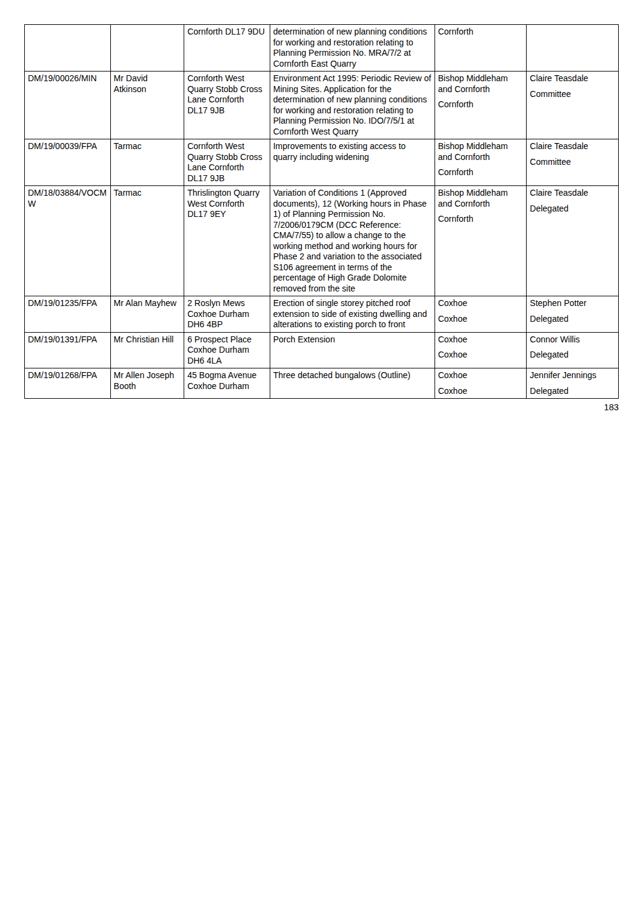| | | Cornforth DL17 9DU | determination of new planning conditions for working and restoration relating to Planning Permission No. MRA/7/2 at Cornforth East Quarry | Cornforth | |
| DM/19/00026/MIN | Mr David Atkinson | Cornforth West Quarry Stobb Cross Lane Cornforth DL17 9JB | Environment Act 1995: Periodic Review of Mining Sites. Application for the determination of new planning conditions for working and restoration relating to Planning Permission No. IDO/7/5/1 at Cornforth West Quarry | Bishop Middleham and Cornforth Cornforth | Claire Teasdale Committee |
| DM/19/00039/FPA | Tarmac | Cornforth West Quarry Stobb Cross Lane Cornforth DL17 9JB | Improvements to existing access to quarry including widening | Bishop Middleham and Cornforth Cornforth | Claire Teasdale Committee |
| DM/18/03884/VOCMW | Tarmac | Thrislington Quarry West Cornforth DL17 9EY | Variation of Conditions 1 (Approved documents), 12 (Working hours in Phase 1) of Planning Permission No. 7/2006/0179CM (DCC Reference: CMA/7/55) to allow a change to the working method and working hours for Phase 2 and variation to the associated S106 agreement in terms of the percentage of High Grade Dolomite removed from the site | Bishop Middleham and Cornforth Cornforth | Claire Teasdale Delegated |
| DM/19/01235/FPA | Mr Alan Mayhew | 2 Roslyn Mews Coxhoe Durham DH6 4BP | Erection of single storey pitched roof extension to side of existing dwelling and alterations to existing porch to front | Coxhoe Coxhoe | Stephen Potter Delegated |
| DM/19/01391/FPA | Mr Christian Hill | 6 Prospect Place Coxhoe Durham DH6 4LA | Porch Extension | Coxhoe Coxhoe | Connor Willis Delegated |
| DM/19/01268/FPA | Mr Allen Joseph Booth | 45 Bogma Avenue Coxhoe Durham | Three detached bungalows (Outline) | Coxhoe Coxhoe | Jennifer Jennings Delegated |
183